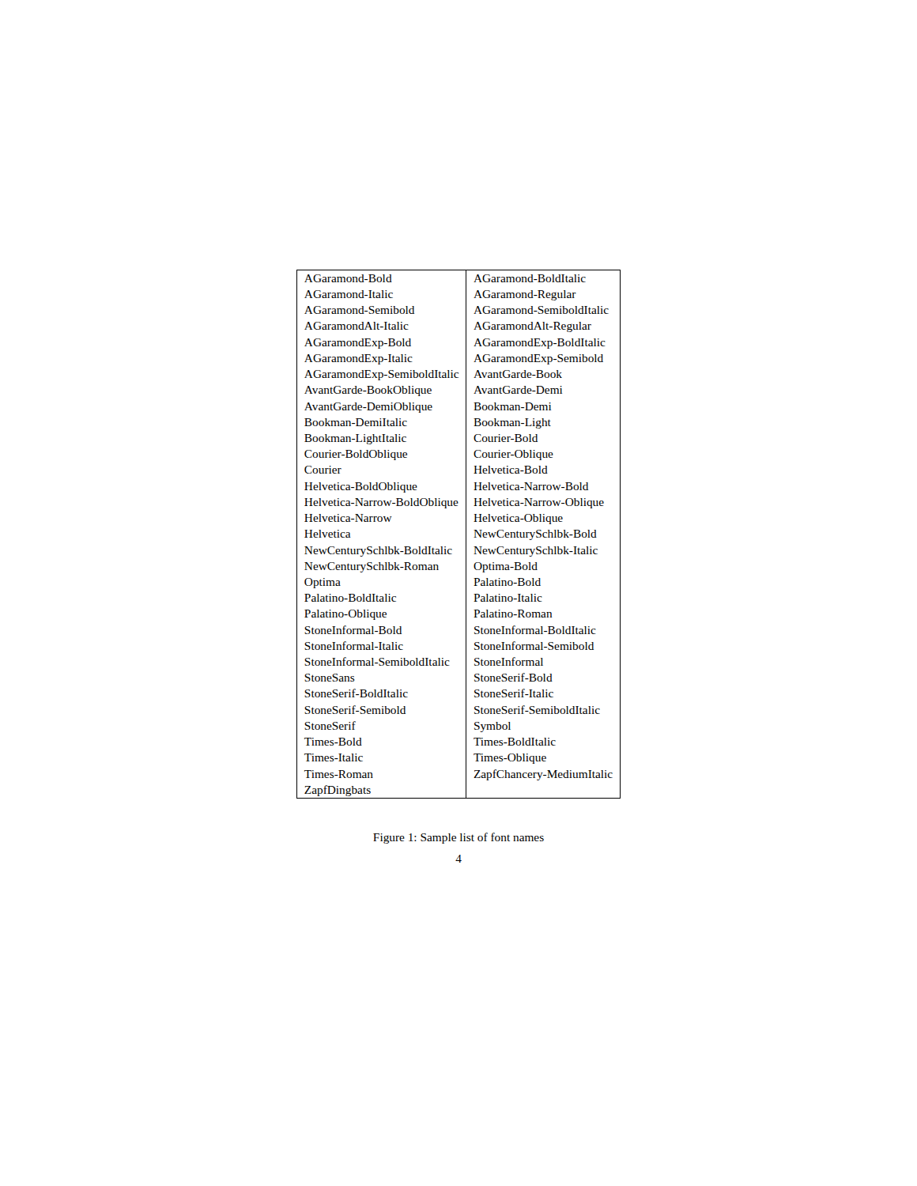| AGaramond-Bold | AGaramond-BoldItalic |
| AGaramond-Italic | AGaramond-Regular |
| AGaramond-Semibold | AGaramond-SemiboldItalic |
| AGaramondAlt-Italic | AGaramondAlt-Regular |
| AGaramondExp-Bold | AGaramondExp-BoldItalic |
| AGaramondExp-Italic | AGaramondExp-Semibold |
| AGaramondExp-SemiboldItalic | AvantGarde-Book |
| AvantGarde-BookOblique | AvantGarde-Demi |
| AvantGarde-DemiOblique | Bookman-Demi |
| Bookman-DemiItalic | Bookman-Light |
| Bookman-LightItalic | Courier-Bold |
| Courier-BoldOblique | Courier-Oblique |
| Courier | Helvetica-Bold |
| Helvetica-BoldOblique | Helvetica-Narrow-Bold |
| Helvetica-Narrow-BoldOblique | Helvetica-Narrow-Oblique |
| Helvetica-Narrow | Helvetica-Oblique |
| Helvetica | NewCenturySchlbk-Bold |
| NewCenturySchlbk-BoldItalic | NewCenturySchlbk-Italic |
| NewCenturySchlbk-Roman | Optima-Bold |
| Optima | Palatino-Bold |
| Palatino-BoldItalic | Palatino-Italic |
| Palatino-Oblique | Palatino-Roman |
| StoneInformal-Bold | StoneInformal-BoldItalic |
| StoneInformal-Italic | StoneInformal-Semibold |
| StoneInformal-SemiboldItalic | StoneInformal |
| StoneSans | StoneSerif-Bold |
| StoneSerif-BoldItalic | StoneSerif-Italic |
| StoneSerif-Semibold | StoneSerif-SemiboldItalic |
| StoneSerif | Symbol |
| Times-Bold | Times-BoldItalic |
| Times-Italic | Times-Oblique |
| Times-Roman | ZapfChancery-MediumItalic |
| ZapfDingbats | |
Figure 1: Sample list of font names
4